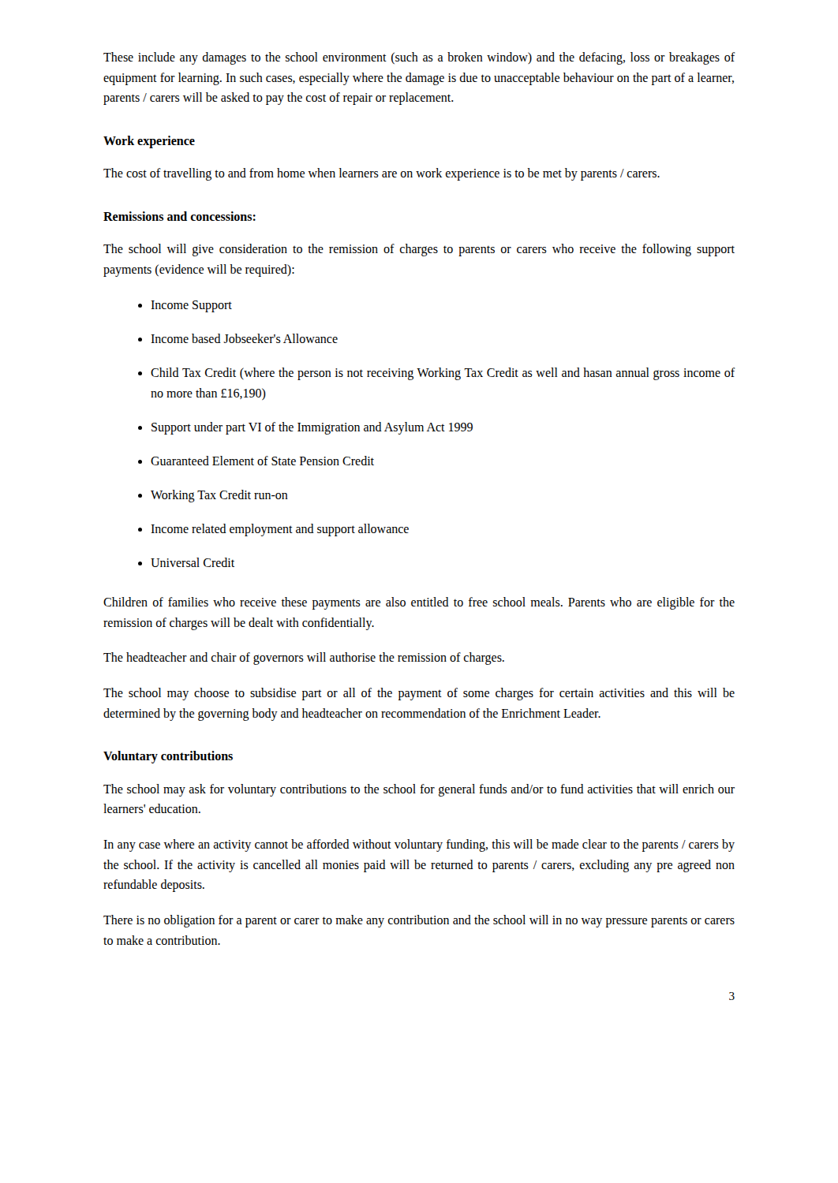These include any damages to the school environment (such as a broken window) and the defacing, loss or breakages of equipment for learning. In such cases, especially where the damage is due to unacceptable behaviour on the part of a learner, parents / carers will be asked to pay the cost of repair or replacement.
Work experience
The cost of travelling to and from home when learners are on work experience is to be met by parents / carers.
Remissions and concessions:
The school will give consideration to the remission of charges to parents or carers who receive the following support payments (evidence will be required):
Income Support
Income based Jobseeker's Allowance
Child Tax Credit (where the person is not receiving Working Tax Credit as well and hasan annual gross income of no more than £16,190)
Support under part VI of the Immigration and Asylum Act 1999
Guaranteed Element of State Pension Credit
Working Tax Credit run-on
Income related employment and support allowance
Universal Credit
Children of families who receive these payments are also entitled to free school meals. Parents who are eligible for the remission of charges will be dealt with confidentially.
The headteacher and chair of governors will authorise the remission of charges.
The school may choose to subsidise part or all of the payment of some charges for certain activities and this will be determined by the governing body and headteacher on recommendation of the Enrichment Leader.
Voluntary contributions
The school may ask for voluntary contributions to the school for general funds and/or to fund activities that will enrich our learners' education.
In any case where an activity cannot be afforded without voluntary funding, this will be made clear to the parents / carers by the school. If the activity is cancelled all monies paid will be returned to parents / carers, excluding any pre agreed non refundable deposits.
There is no obligation for a parent or carer to make any contribution and the school will in no way pressure parents or carers to make a contribution.
3